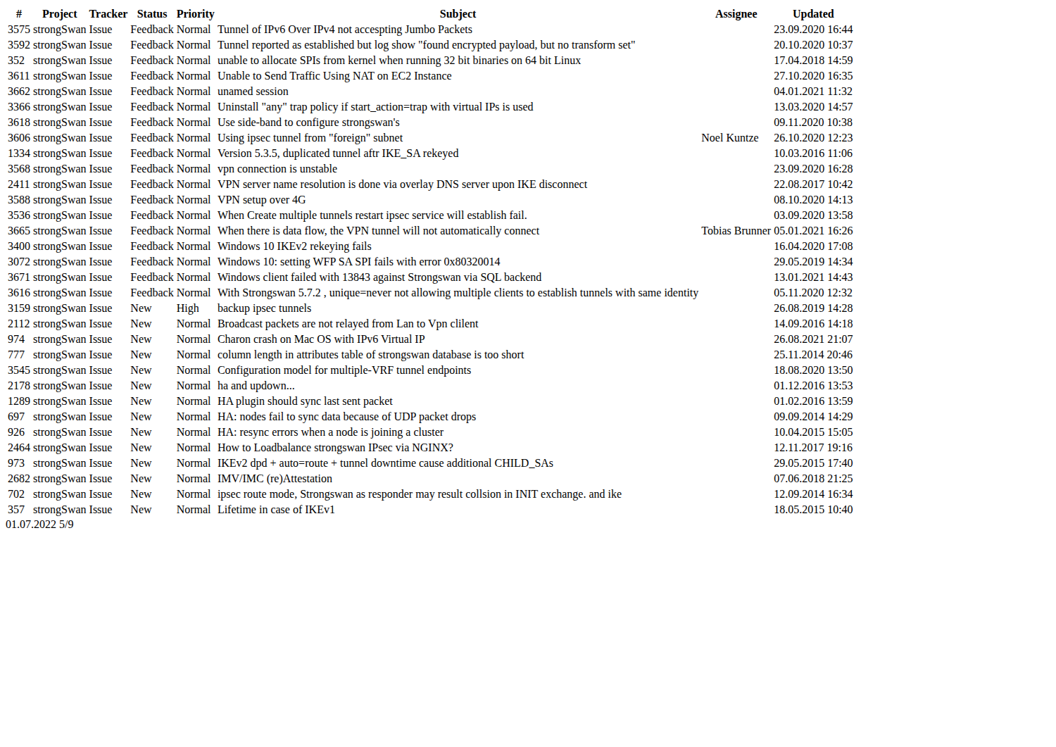| # | Project | Tracker | Status | Priority | Subject | Assignee | Updated |
| --- | --- | --- | --- | --- | --- | --- | --- |
| 3575 | strongSwan | Issue | Feedback | Normal | Tunnel of IPv6 Over IPv4 not accespting Jumbo Packets | | 23.09.2020 16:44 |
| 3592 | strongSwan | Issue | Feedback | Normal | Tunnel reported as established but log show "found encrypted payload, but no transform set" | | 20.10.2020 10:37 |
| 352 | strongSwan | Issue | Feedback | Normal | unable to allocate SPIs from kernel when running 32 bit binaries on 64 bit Linux | | 17.04.2018 14:59 |
| 3611 | strongSwan | Issue | Feedback | Normal | Unable to Send Traffic Using NAT on EC2 Instance | | 27.10.2020 16:35 |
| 3662 | strongSwan | Issue | Feedback | Normal | unamed session | | 04.01.2021 11:32 |
| 3366 | strongSwan | Issue | Feedback | Normal | Uninstall "any" trap policy if start_action=trap with virtual IPs is used | | 13.03.2020 14:57 |
| 3618 | strongSwan | Issue | Feedback | Normal | Use side-band to configure strongswan's | | 09.11.2020 10:38 |
| 3606 | strongSwan | Issue | Feedback | Normal | Using ipsec tunnel from "foreign" subnet | Noel Kuntze | 26.10.2020 12:23 |
| 1334 | strongSwan | Issue | Feedback | Normal | Version 5.3.5, duplicated tunnel aftr IKE_SA rekeyed | | 10.03.2016 11:06 |
| 3568 | strongSwan | Issue | Feedback | Normal | vpn connection is unstable | | 23.09.2020 16:28 |
| 2411 | strongSwan | Issue | Feedback | Normal | VPN server name resolution is done via overlay DNS server upon IKE disconnect | | 22.08.2017 10:42 |
| 3588 | strongSwan | Issue | Feedback | Normal | VPN setup over 4G | | 08.10.2020 14:13 |
| 3536 | strongSwan | Issue | Feedback | Normal | When Create multiple tunnels restart ipsec service will establish fail. | | 03.09.2020 13:58 |
| 3665 | strongSwan | Issue | Feedback | Normal | When there is data flow, the VPN tunnel will not automatically connect | Tobias Brunner | 05.01.2021 16:26 |
| 3400 | strongSwan | Issue | Feedback | Normal | Windows 10 IKEv2 rekeying fails | | 16.04.2020 17:08 |
| 3072 | strongSwan | Issue | Feedback | Normal | Windows 10: setting WFP SA SPI fails with error 0x80320014 | | 29.05.2019 14:34 |
| 3671 | strongSwan | Issue | Feedback | Normal | Windows client failed with 13843 against Strongswan via SQL backend | | 13.01.2021 14:43 |
| 3616 | strongSwan | Issue | Feedback | Normal | With Strongswan 5.7.2 , unique=never not allowing multiple clients to establish tunnels with same identity | | 05.11.2020 12:32 |
| 3159 | strongSwan | Issue | New | High | backup ipsec tunnels | | 26.08.2019 14:28 |
| 2112 | strongSwan | Issue | New | Normal | Broadcast packets are not relayed from Lan to Vpn clilent | | 14.09.2016 14:18 |
| 974 | strongSwan | Issue | New | Normal | Charon crash on Mac OS with IPv6 Virtual IP | | 26.08.2021 21:07 |
| 777 | strongSwan | Issue | New | Normal | column length in attributes table of strongswan database is too short | | 25.11.2014 20:46 |
| 3545 | strongSwan | Issue | New | Normal | Configuration model for multiple-VRF tunnel endpoints | | 18.08.2020 13:50 |
| 2178 | strongSwan | Issue | New | Normal | ha and updown... | | 01.12.2016 13:53 |
| 1289 | strongSwan | Issue | New | Normal | HA plugin should sync last sent packet | | 01.02.2016 13:59 |
| 697 | strongSwan | Issue | New | Normal | HA: nodes fail to sync data because of UDP packet drops | | 09.09.2014 14:29 |
| 926 | strongSwan | Issue | New | Normal | HA: resync errors when a node is joining a cluster | | 10.04.2015 15:05 |
| 2464 | strongSwan | Issue | New | Normal | How to Loadbalance strongswan IPsec via NGINX? | | 12.11.2017 19:16 |
| 973 | strongSwan | Issue | New | Normal | IKEv2 dpd + auto=route + tunnel downtime cause additional CHILD_SAs | | 29.05.2015 17:40 |
| 2682 | strongSwan | Issue | New | Normal | IMV/IMC (re)Attestation | | 07.06.2018 21:25 |
| 702 | strongSwan | Issue | New | Normal | ipsec route mode, Strongswan as responder may result collsion in INIT exchange. and ike | | 12.09.2014 16:34 |
| 357 | strongSwan | Issue | New | Normal | Lifetime in case of IKEv1 | | 18.05.2015 10:40 |
01.07.2022 5/9